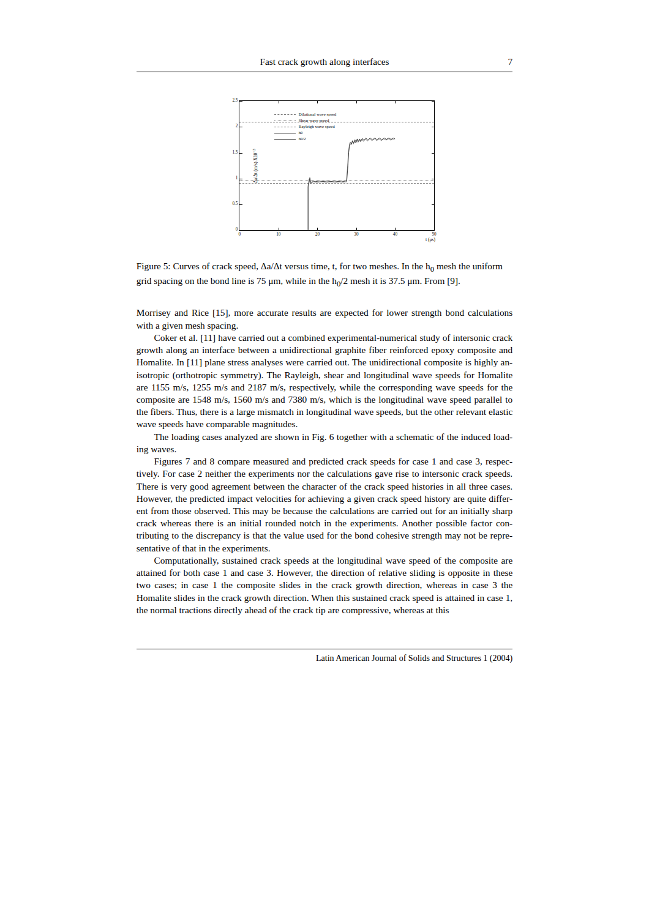Fast crack growth along interfaces 7
Δa/Δt (m/s) X10−3 2.5 2 1.5 1 0.5 0 0 10 20 30 40 50 t (μs)
Dilational wave speed
Shear wave speed
Rayleigh wave speed
h0
h0/2
Figure 5: Curves of crack speed, Δa/Δt versus time, t, for two meshes. In the h0 mesh the uniform grid spacing on the bond line is 75 μm, while in the h0/2 mesh it is 37.5 μm. From [9].
Morrisey and Rice [15], more accurate results are expected for lower strength bond calculations with a given mesh spacing.
Coker et al. [11] have carried out a combined experimental-numerical study of intersonic crack growth along an interface between a unidirectional graphite fiber reinforced epoxy composite and Homalite. In [11] plane stress analyses were carried out. The unidirectional composite is highly anisotropic (orthotropic symmetry). The Rayleigh, shear and longitudinal wave speeds for Homalite are 1155 m/s, 1255 m/s and 2187 m/s, respectively, while the corresponding wave speeds for the composite are 1548 m/s, 1560 m/s and 7380 m/s, which is the longitudinal wave speed parallel to the fibers. Thus, there is a large mismatch in longitudinal wave speeds, but the other relevant elastic wave speeds have comparable magnitudes.
The loading cases analyzed are shown in Fig. 6 together with a schematic of the induced loading waves.
Figures 7 and 8 compare measured and predicted crack speeds for case 1 and case 3, respectively. For case 2 neither the experiments nor the calculations gave rise to intersonic crack speeds. There is very good agreement between the character of the crack speed histories in all three cases. However, the predicted impact velocities for achieving a given crack speed history are quite different from those observed. This may be because the calculations are carried out for an initially sharp crack whereas there is an initial rounded notch in the experiments. Another possible factor contributing to the discrepancy is that the value used for the bond cohesive strength may not be representative of that in the experiments.
Computationally, sustained crack speeds at the longitudinal wave speed of the composite are attained for both case 1 and case 3. However, the direction of relative sliding is opposite in these two cases; in case 1 the composite slides in the crack growth direction, whereas in case 3 the Homalite slides in the crack growth direction. When this sustained crack speed is attained in case 1, the normal tractions directly ahead of the crack tip are compressive, whereas at this
Latin American Journal of Solids and Structures 1 (2004)